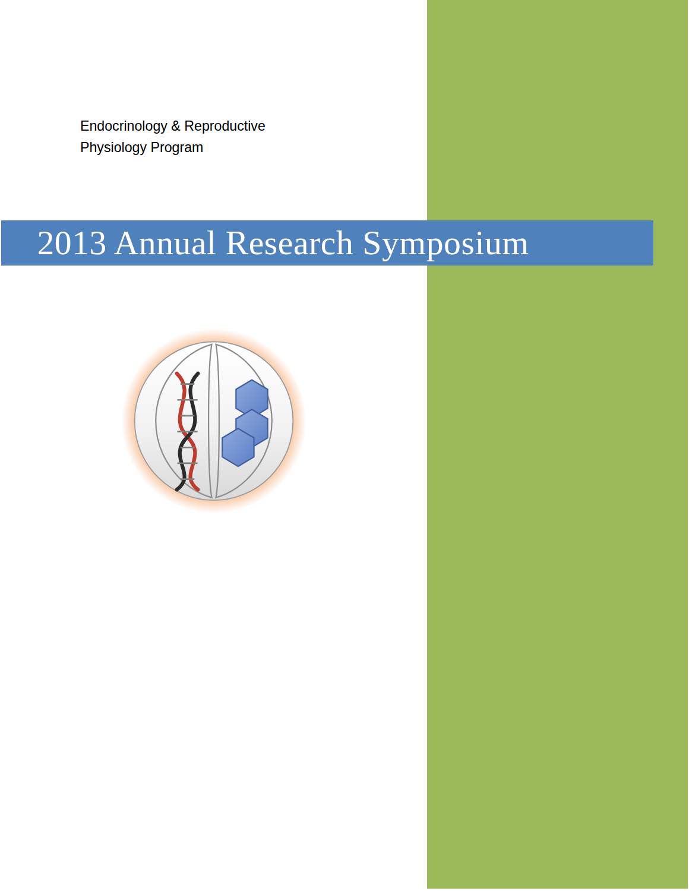Endocrinology & Reproductive
Physiology Program
2013 Annual Research Symposium